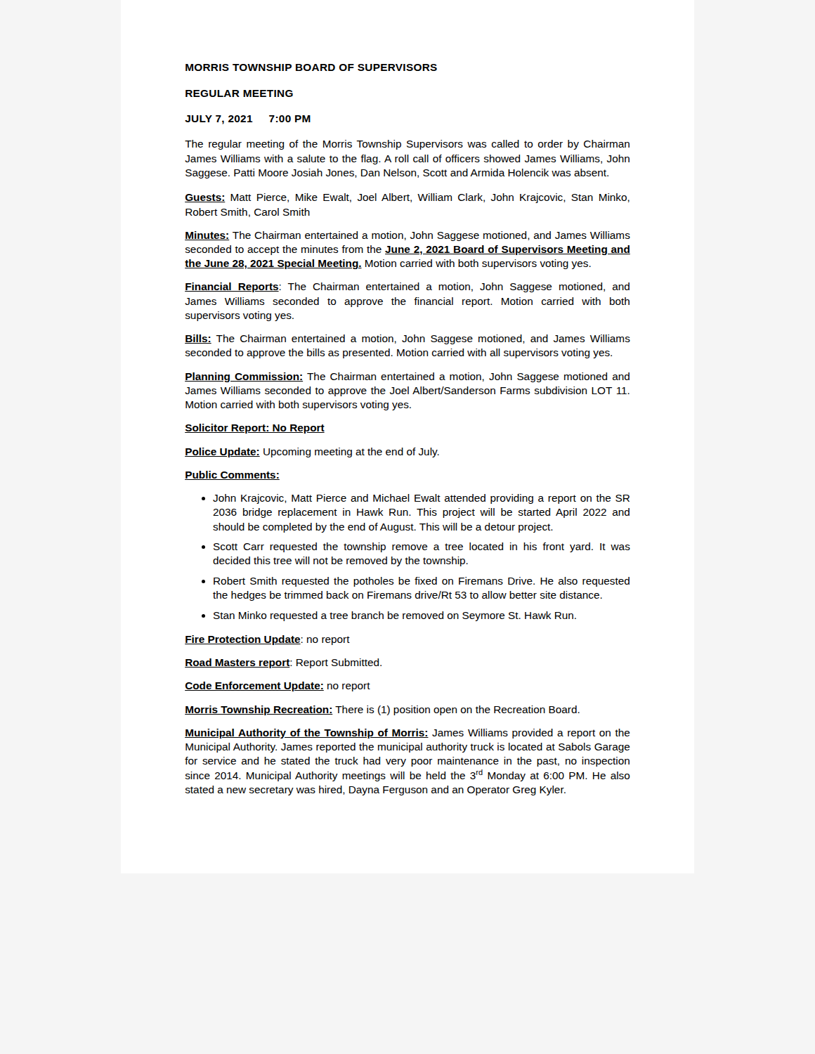MORRIS TOWNSHIP BOARD OF SUPERVISORS
REGULAR MEETING
JULY 7, 2021 7:00 PM
The regular meeting of the Morris Township Supervisors was called to order by Chairman James Williams with a salute to the flag. A roll call of officers showed James Williams, John Saggese. Patti Moore Josiah Jones, Dan Nelson, Scott and Armida Holencik was absent.
Guests: Matt Pierce, Mike Ewalt, Joel Albert, William Clark, John Krajcovic, Stan Minko, Robert Smith, Carol Smith
Minutes: The Chairman entertained a motion, John Saggese motioned, and James Williams seconded to accept the minutes from the June 2, 2021 Board of Supervisors Meeting and the June 28, 2021 Special Meeting. Motion carried with both supervisors voting yes.
Financial Reports: The Chairman entertained a motion, John Saggese motioned, and James Williams seconded to approve the financial report. Motion carried with both supervisors voting yes.
Bills: The Chairman entertained a motion, John Saggese motioned, and James Williams seconded to approve the bills as presented. Motion carried with all supervisors voting yes.
Planning Commission: The Chairman entertained a motion, John Saggese motioned and James Williams seconded to approve the Joel Albert/Sanderson Farms subdivision LOT 11. Motion carried with both supervisors voting yes.
Solicitor Report: No Report
Police Update: Upcoming meeting at the end of July.
Public Comments:
John Krajcovic, Matt Pierce and Michael Ewalt attended providing a report on the SR 2036 bridge replacement in Hawk Run. This project will be started April 2022 and should be completed by the end of August. This will be a detour project.
Scott Carr requested the township remove a tree located in his front yard. It was decided this tree will not be removed by the township.
Robert Smith requested the potholes be fixed on Firemans Drive. He also requested the hedges be trimmed back on Firemans drive/Rt 53 to allow better site distance.
Stan Minko requested a tree branch be removed on Seymore St. Hawk Run.
Fire Protection Update: no report
Road Masters report: Report Submitted.
Code Enforcement Update: no report
Morris Township Recreation: There is (1) position open on the Recreation Board.
Municipal Authority of the Township of Morris: James Williams provided a report on the Municipal Authority. James reported the municipal authority truck is located at Sabols Garage for service and he stated the truck had very poor maintenance in the past, no inspection since 2014. Municipal Authority meetings will be held the 3rd Monday at 6:00 PM. He also stated a new secretary was hired, Dayna Ferguson and an Operator Greg Kyler.